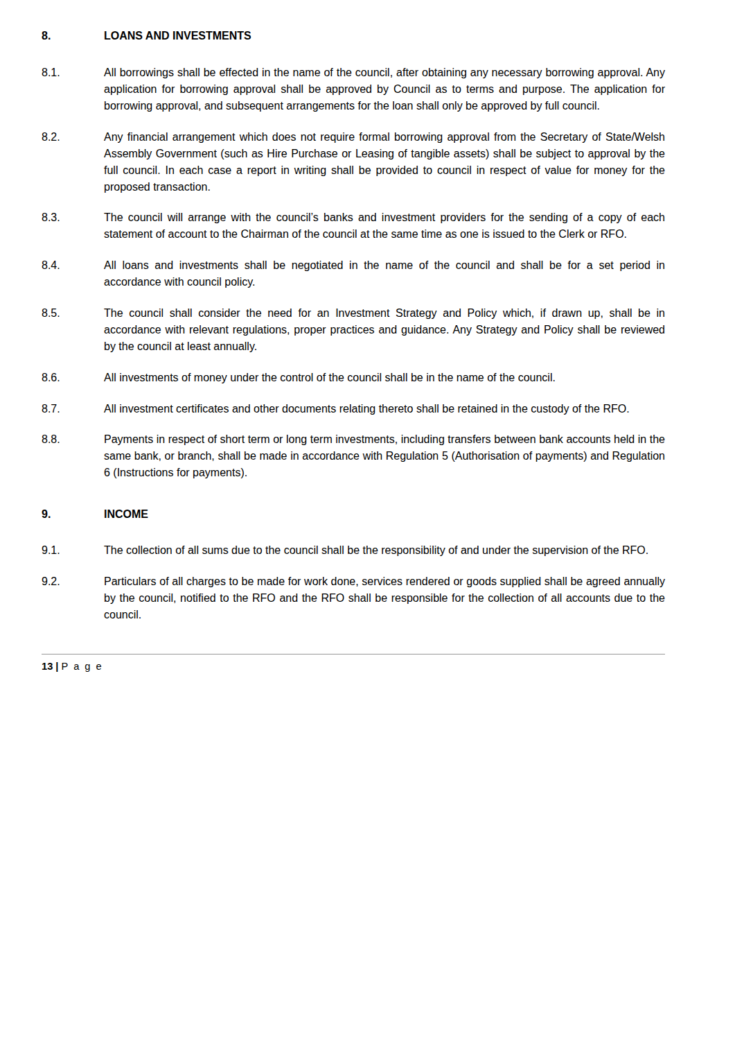8. LOANS AND INVESTMENTS
8.1. All borrowings shall be effected in the name of the council, after obtaining any necessary borrowing approval. Any application for borrowing approval shall be approved by Council as to terms and purpose. The application for borrowing approval, and subsequent arrangements for the loan shall only be approved by full council.
8.2. Any financial arrangement which does not require formal borrowing approval from the Secretary of State/Welsh Assembly Government (such as Hire Purchase or Leasing of tangible assets) shall be subject to approval by the full council. In each case a report in writing shall be provided to council in respect of value for money for the proposed transaction.
8.3. The council will arrange with the council’s banks and investment providers for the sending of a copy of each statement of account to the Chairman of the council at the same time as one is issued to the Clerk or RFO.
8.4. All loans and investments shall be negotiated in the name of the council and shall be for a set period in accordance with council policy.
8.5. The council shall consider the need for an Investment Strategy and Policy which, if drawn up, shall be in accordance with relevant regulations, proper practices and guidance. Any Strategy and Policy shall be reviewed by the council at least annually.
8.6. All investments of money under the control of the council shall be in the name of the council.
8.7. All investment certificates and other documents relating thereto shall be retained in the custody of the RFO.
8.8. Payments in respect of short term or long term investments, including transfers between bank accounts held in the same bank, or branch, shall be made in accordance with Regulation 5 (Authorisation of payments) and Regulation 6 (Instructions for payments).
9. INCOME
9.1. The collection of all sums due to the council shall be the responsibility of and under the supervision of the RFO.
9.2. Particulars of all charges to be made for work done, services rendered or goods supplied shall be agreed annually by the council, notified to the RFO and the RFO shall be responsible for the collection of all accounts due to the council.
13 | P a g e